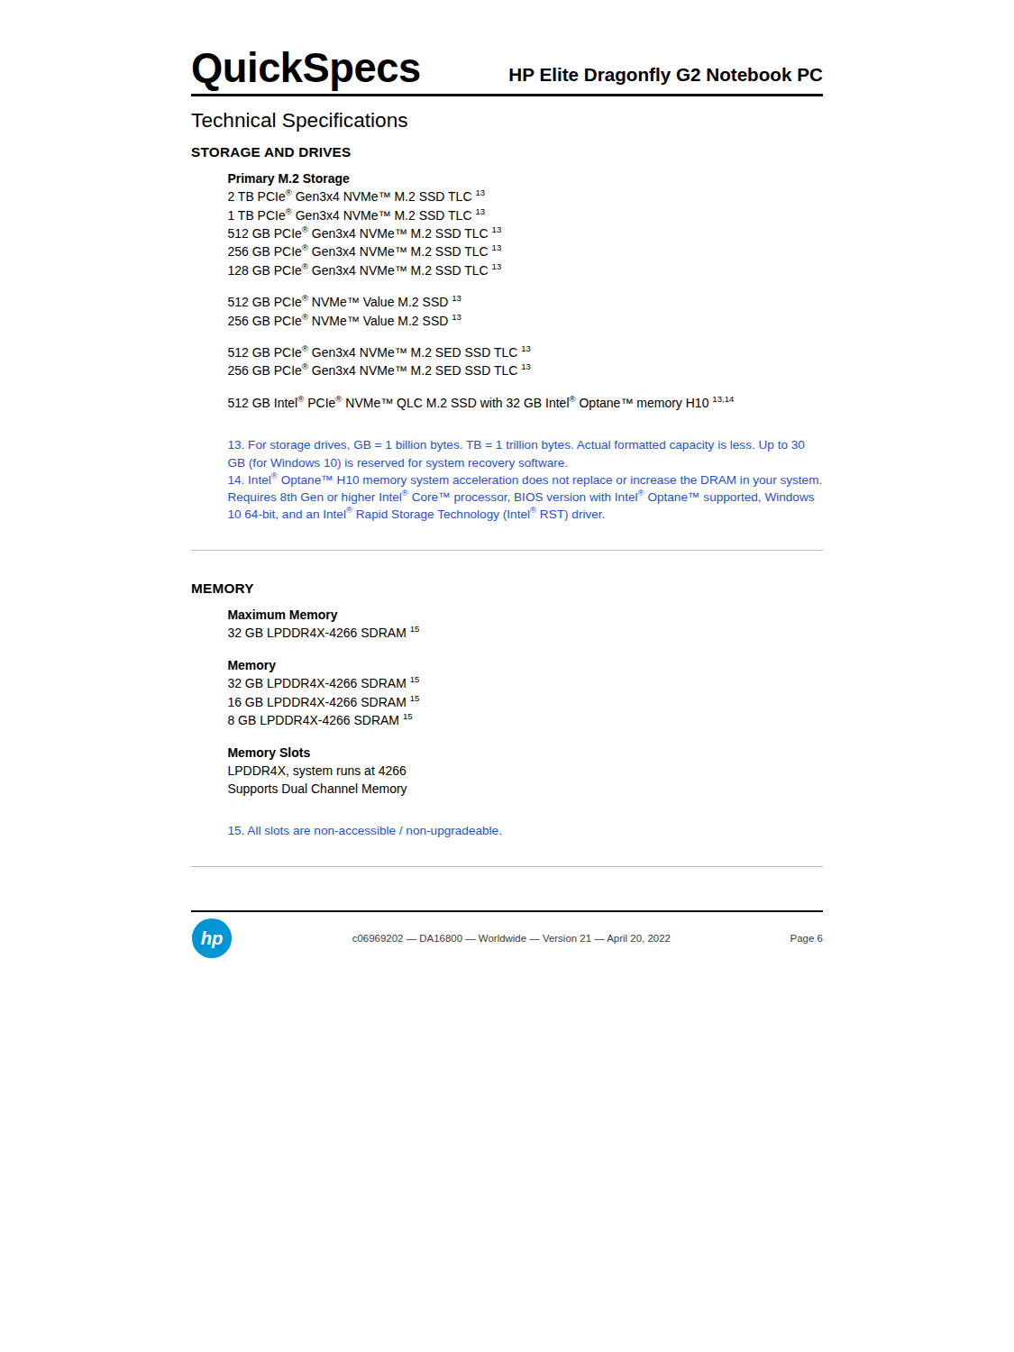QuickSpecs
HP Elite Dragonfly G2 Notebook PC
Technical Specifications
STORAGE AND DRIVES
Primary M.2 Storage
2 TB PCIe® Gen3x4 NVMe™ M.2 SSD TLC 13
1 TB PCIe® Gen3x4 NVMe™ M.2 SSD TLC 13
512 GB PCIe® Gen3x4 NVMe™ M.2 SSD TLC 13
256 GB PCIe® Gen3x4 NVMe™ M.2 SSD TLC 13
128 GB PCIe® Gen3x4 NVMe™ M.2 SSD TLC 13
512 GB PCIe® NVMe™ Value M.2 SSD 13
256 GB PCIe® NVMe™ Value M.2 SSD 13
512 GB PCIe® Gen3x4 NVMe™ M.2 SED SSD TLC 13
256 GB PCIe® Gen3x4 NVMe™ M.2 SED SSD TLC 13
512 GB Intel® PCIe® NVMe™ QLC M.2 SSD with 32 GB Intel® Optane™ memory H10 13,14
13. For storage drives, GB = 1 billion bytes. TB = 1 trillion bytes. Actual formatted capacity is less. Up to 30 GB (for Windows 10) is reserved for system recovery software.
14. Intel® Optane™ H10 memory system acceleration does not replace or increase the DRAM in your system. Requires 8th Gen or higher Intel® Core™ processor, BIOS version with Intel® Optane™ supported, Windows 10 64-bit, and an Intel® Rapid Storage Technology (Intel® RST) driver.
MEMORY
Maximum Memory
32 GB LPDDR4X-4266 SDRAM 15
Memory
32 GB LPDDR4X-4266 SDRAM 15
16 GB LPDDR4X-4266 SDRAM 15
8 GB LPDDR4X-4266 SDRAM 15
Memory Slots
LPDDR4X, system runs at 4266
Supports Dual Channel Memory
15. All slots are non-accessible / non-upgradeable.
hp
c06969202 — DA16800 — Worldwide — Version 21 — April 20, 2022
Page 6